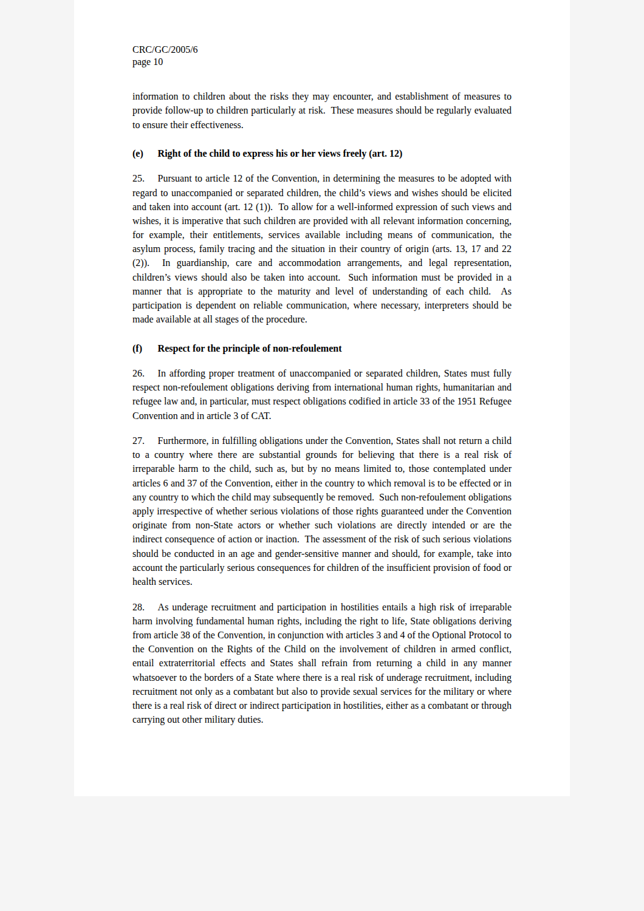CRC/GC/2005/6
page 10
information to children about the risks they may encounter, and establishment of measures to provide follow-up to children particularly at risk. These measures should be regularly evaluated to ensure their effectiveness.
(e) Right of the child to express his or her views freely (art. 12)
25. Pursuant to article 12 of the Convention, in determining the measures to be adopted with regard to unaccompanied or separated children, the child’s views and wishes should be elicited and taken into account (art. 12 (1)). To allow for a well-informed expression of such views and wishes, it is imperative that such children are provided with all relevant information concerning, for example, their entitlements, services available including means of communication, the asylum process, family tracing and the situation in their country of origin (arts. 13, 17 and 22 (2)). In guardianship, care and accommodation arrangements, and legal representation, children’s views should also be taken into account. Such information must be provided in a manner that is appropriate to the maturity and level of understanding of each child. As participation is dependent on reliable communication, where necessary, interpreters should be made available at all stages of the procedure.
(f) Respect for the principle of non-refoulement
26. In affording proper treatment of unaccompanied or separated children, States must fully respect non-refoulement obligations deriving from international human rights, humanitarian and refugee law and, in particular, must respect obligations codified in article 33 of the 1951 Refugee Convention and in article 3 of CAT.
27. Furthermore, in fulfilling obligations under the Convention, States shall not return a child to a country where there are substantial grounds for believing that there is a real risk of irreparable harm to the child, such as, but by no means limited to, those contemplated under articles 6 and 37 of the Convention, either in the country to which removal is to be effected or in any country to which the child may subsequently be removed. Such non-refoulement obligations apply irrespective of whether serious violations of those rights guaranteed under the Convention originate from non-State actors or whether such violations are directly intended or are the indirect consequence of action or inaction. The assessment of the risk of such serious violations should be conducted in an age and gender-sensitive manner and should, for example, take into account the particularly serious consequences for children of the insufficient provision of food or health services.
28. As underage recruitment and participation in hostilities entails a high risk of irreparable harm involving fundamental human rights, including the right to life, State obligations deriving from article 38 of the Convention, in conjunction with articles 3 and 4 of the Optional Protocol to the Convention on the Rights of the Child on the involvement of children in armed conflict, entail extraterritorial effects and States shall refrain from returning a child in any manner whatsoever to the borders of a State where there is a real risk of underage recruitment, including recruitment not only as a combatant but also to provide sexual services for the military or where there is a real risk of direct or indirect participation in hostilities, either as a combatant or through carrying out other military duties.